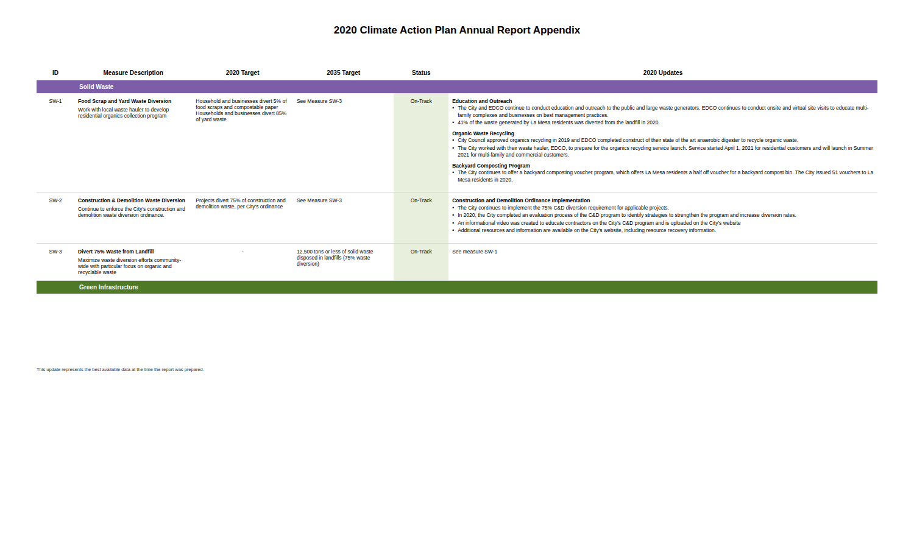2020 Climate Action Plan Annual Report Appendix
| ID | Measure Description | 2020 Target | 2035 Target | Status | 2020 Updates |
| --- | --- | --- | --- | --- | --- |
| | Solid Waste | | | | |
| SW-1 | Food Scrap and Yard Waste Diversion Work with local waste hauler to develop residential organics collection program | Household and businesses divert 5% of food scraps and compostable paper Households and businesses divert 85% of yard waste | See Measure SW-3 | On-Track | Education and Outreach The City and EDCO continue to conduct education and outreach to the public and large waste generators. EDCO continues to conduct onsite and virtual site visits to educate multi-family complexes and businesses on best management practices. 41% of the waste generated by La Mesa residents was diverted from the landfill in 2020. Organic Waste Recycling City Council approved organics recycling in 2019 and EDCO completed construct of their state of the art anaerobic digester to recycle organic waste. The City worked with their waste hauler, EDCO, to prepare for the organics recycling service launch. Service started April 1, 2021 for residential customers and will launch in Summer 2021 for multi-family and commercial customers. Backyard Composting Program The City continues to offer a backyard composting voucher program, which offers La Mesa residents a half off voucher for a backyard compost bin. The City issued 51 vouchers to La Mesa residents in 2020. |
| SW-2 | Construction & Demolition Waste Diversion Continue to enforce the City's construction and demolition waste diversion ordinance. | Projects divert 75% of construction and demolition waste, per City's ordinance | See Measure SW-3 | On-Track | Construction and Demolition Ordinance Implementation The City continues to implement the 75% C&D diversion requirement for applicable projects. In 2020, the City completed an evaluation process of the C&D program to identify strategies to strengthen the program and increase diversion rates. An informational video was created to educate contractors on the City's C&D program and is uploaded on the City's website Additional resources and information are available on the City's website, including resource recovery information. |
| SW-3 | Divert 75% Waste from Landfill Maximize waste diversion efforts community-wide with particular focus on organic and recyclable waste | - | 12,500 tons or less of solid waste disposed in landfills (75% waste diversion) | On-Track | See measure SW-1 |
| | Green Infrastructure | | | | |
This update represents the best available data at the time the report was prepared.